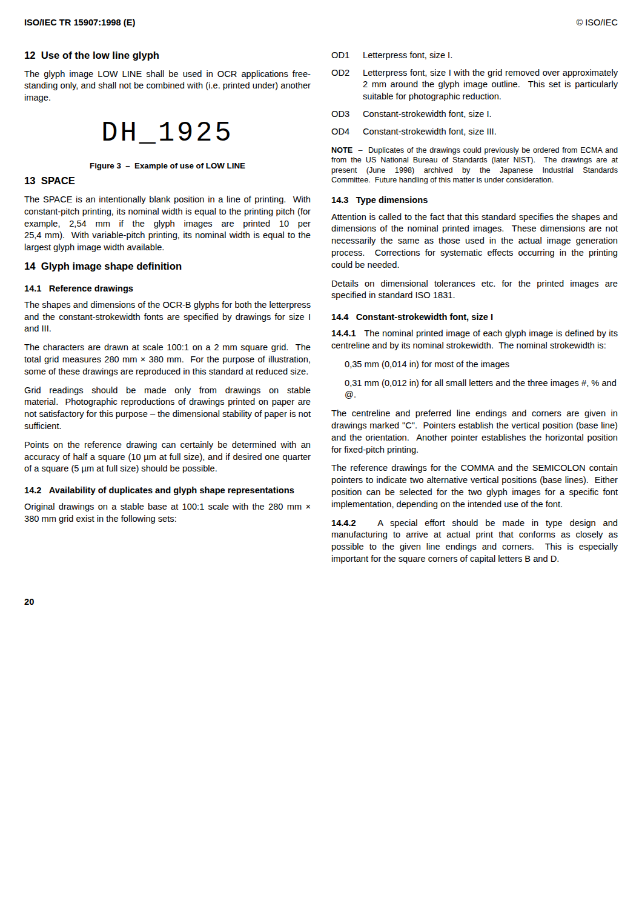ISO/IEC TR 15907:1998 (E)
© ISO/IEC
12 Use of the low line glyph
The glyph image LOW LINE shall be used in OCR applications free-standing only, and shall not be combined with (i.e. printed under) another image.
DH_1925
Figure 3 – Example of use of LOW LINE
13 SPACE
The SPACE is an intentionally blank position in a line of printing. With constant-pitch printing, its nominal width is equal to the printing pitch (for example, 2,54 mm if the glyph images are printed 10 per 25,4 mm). With variable-pitch printing, its nominal width is equal to the largest glyph image width available.
14 Glyph image shape definition
14.1 Reference drawings
The shapes and dimensions of the OCR-B glyphs for both the letterpress and the constant-strokewidth fonts are specified by drawings for size I and III.
The characters are drawn at scale 100:1 on a 2 mm square grid. The total grid measures 280 mm × 380 mm. For the purpose of illustration, some of these drawings are reproduced in this standard at reduced size.
Grid readings should be made only from drawings on stable material. Photographic reproductions of drawings printed on paper are not satisfactory for this purpose – the dimensional stability of paper is not sufficient.
Points on the reference drawing can certainly be determined with an accuracy of half a square (10 µm at full size), and if desired one quarter of a square (5 µm at full size) should be possible.
14.2 Availability of duplicates and glyph shape representations
Original drawings on a stable base at 100:1 scale with the 280 mm × 380 mm grid exist in the following sets:
OD1
Letterpress font, size I.
OD2
Letterpress font, size I with the grid removed over approximately 2 mm around the glyph image outline. This set is particularly suitable for photographic reduction.
OD3
Constant-strokewidth font, size I.
OD4
Constant-strokewidth font, size III.
NOTE – Duplicates of the drawings could previously be ordered from ECMA and from the US National Bureau of Standards (later NIST). The drawings are at present (June 1998) archived by the Japanese Industrial Standards Committee. Future handling of this matter is under consideration.
14.3 Type dimensions
Attention is called to the fact that this standard specifies the shapes and dimensions of the nominal printed images. These dimensions are not necessarily the same as those used in the actual image generation process. Corrections for systematic effects occurring in the printing could be needed.
Details on dimensional tolerances etc. for the printed images are specified in standard ISO 1831.
14.4 Constant-strokewidth font, size I
14.4.1 The nominal printed image of each glyph image is defined by its centreline and by its nominal strokewidth. The nominal strokewidth is:
0,35 mm (0,014 in) for most of the images
0,31 mm (0,012 in) for all small letters and the three images #, % and @.
The centreline and preferred line endings and corners are given in drawings marked "C". Pointers establish the vertical position (base line) and the orientation. Another pointer establishes the horizontal position for fixed-pitch printing.
The reference drawings for the COMMA and the SEMICOLON contain pointers to indicate two alternative vertical positions (base lines). Either position can be selected for the two glyph images for a specific font implementation, depending on the intended use of the font.
14.4.2 A special effort should be made in type design and manufacturing to arrive at actual print that conforms as closely as possible to the given line endings and corners. This is especially important for the square corners of capital letters B and D.
20